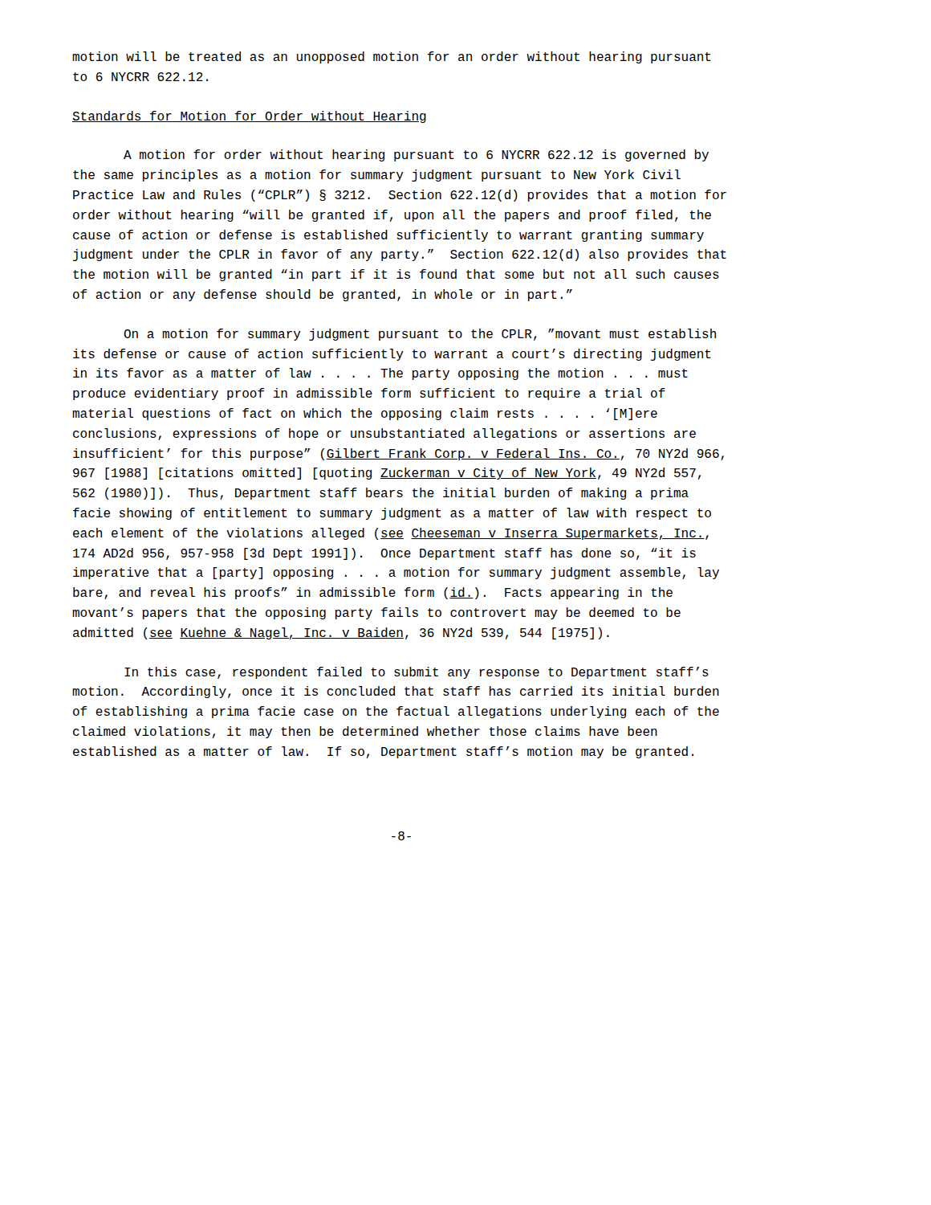motion will be treated as an unopposed motion for an order without hearing pursuant to 6 NYCRR 622.12.
Standards for Motion for Order without Hearing
A motion for order without hearing pursuant to 6 NYCRR 622.12 is governed by the same principles as a motion for summary judgment pursuant to New York Civil Practice Law and Rules (“CPLR”) § 3212. Section 622.12(d) provides that a motion for order without hearing “will be granted if, upon all the papers and proof filed, the cause of action or defense is established sufficiently to warrant granting summary judgment under the CPLR in favor of any party.” Section 622.12(d) also provides that the motion will be granted “in part if it is found that some but not all such causes of action or any defense should be granted, in whole or in part.”
On a motion for summary judgment pursuant to the CPLR, ”movant must establish its defense or cause of action sufficiently to warrant a court’s directing judgment in its favor as a matter of law . . . . The party opposing the motion . . . must produce evidentiary proof in admissible form sufficient to require a trial of material questions of fact on which the opposing claim rests . . . . ‘[M]ere conclusions, expressions of hope or unsubstantiated allegations or assertions are insufficient’ for this purpose” (Gilbert Frank Corp. v Federal Ins. Co., 70 NY2d 966, 967 [1988] [citations omitted] [quoting Zuckerman v City of New York, 49 NY2d 557, 562 (1980)]). Thus, Department staff bears the initial burden of making a prima facie showing of entitlement to summary judgment as a matter of law with respect to each element of the violations alleged (see Cheeseman v Inserra Supermarkets, Inc., 174 AD2d 956, 957-958 [3d Dept 1991]). Once Department staff has done so, “it is imperative that a [party] opposing . . . a motion for summary judgment assemble, lay bare, and reveal his proofs” in admissible form (id.). Facts appearing in the movant’s papers that the opposing party fails to controvert may be deemed to be admitted (see Kuehne & Nagel, Inc. v Baiden, 36 NY2d 539, 544 [1975]).
In this case, respondent failed to submit any response to Department staff’s motion. Accordingly, once it is concluded that staff has carried its initial burden of establishing a prima facie case on the factual allegations underlying each of the claimed violations, it may then be determined whether those claims have been established as a matter of law. If so, Department staff’s motion may be granted.
-8-